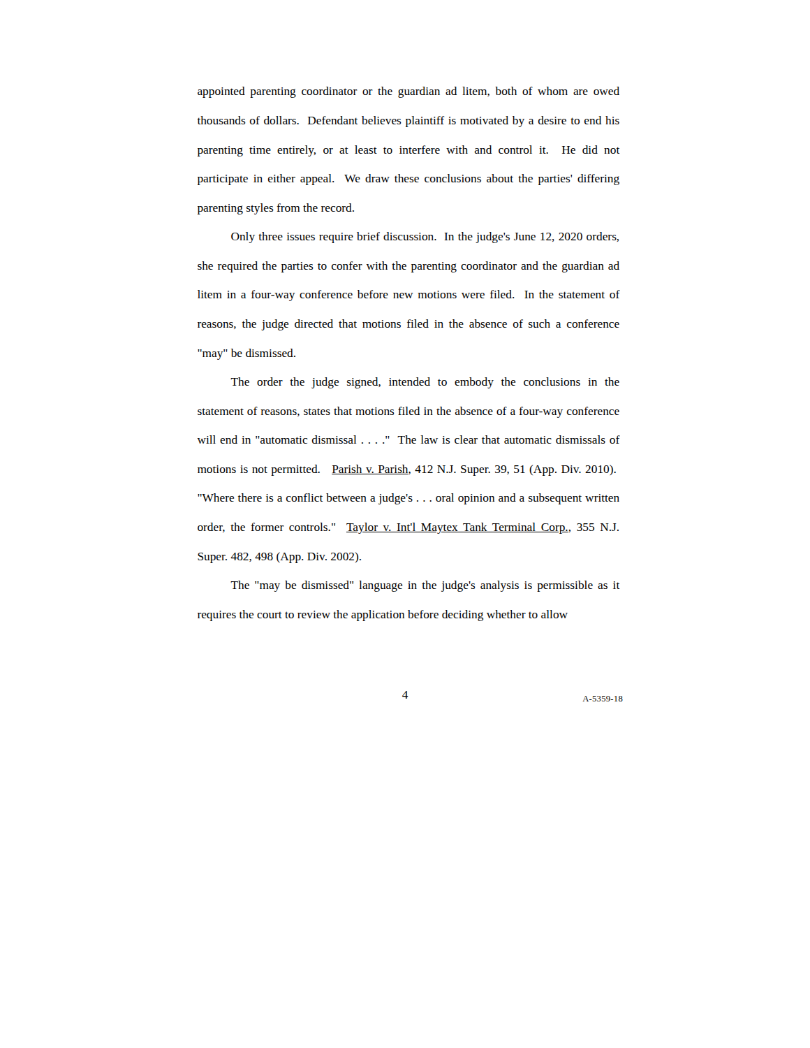appointed parenting coordinator or the guardian ad litem, both of whom are owed thousands of dollars. Defendant believes plaintiff is motivated by a desire to end his parenting time entirely, or at least to interfere with and control it. He did not participate in either appeal. We draw these conclusions about the parties' differing parenting styles from the record.
Only three issues require brief discussion. In the judge's June 12, 2020 orders, she required the parties to confer with the parenting coordinator and the guardian ad litem in a four-way conference before new motions were filed. In the statement of reasons, the judge directed that motions filed in the absence of such a conference "may" be dismissed.
The order the judge signed, intended to embody the conclusions in the statement of reasons, states that motions filed in the absence of a four-way conference will end in "automatic dismissal . . . ." The law is clear that automatic dismissals of motions is not permitted. Parish v. Parish, 412 N.J. Super. 39, 51 (App. Div. 2010). "Where there is a conflict between a judge's . . . oral opinion and a subsequent written order, the former controls." Taylor v. Int'l Maytex Tank Terminal Corp., 355 N.J. Super. 482, 498 (App. Div. 2002).
The "may be dismissed" language in the judge's analysis is permissible as it requires the court to review the application before deciding whether to allow
4
A-5359-18